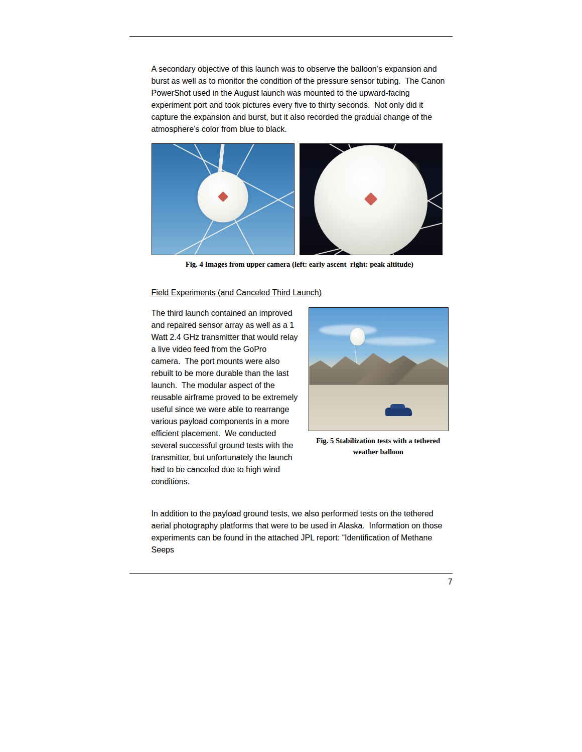A secondary objective of this launch was to observe the balloon’s expansion and burst as well as to monitor the condition of the pressure sensor tubing. The Canon PowerShot used in the August launch was mounted to the upward-facing experiment port and took pictures every five to thirty seconds. Not only did it capture the expansion and burst, but it also recorded the gradual change of the atmosphere’s color from blue to black.
Fig. 4 Images from upper camera (left: early ascent right: peak altitude)
Field Experiments (and Canceled Third Launch)
The third launch contained an improved and repaired sensor array as well as a 1 Watt 2.4 GHz transmitter that would relay a live video feed from the GoPro camera. The port mounts were also rebuilt to be more durable than the last launch. The modular aspect of the reusable airframe proved to be extremely useful since we were able to rearrange various payload components in a more efficient placement. We conducted several successful ground tests with the transmitter, but unfortunately the launch had to be canceled due to high wind conditions.
Fig. 5 Stabilization tests with a tethered weather balloon
In addition to the payload ground tests, we also performed tests on the tethered aerial photography platforms that were to be used in Alaska. Information on those experiments can be found in the attached JPL report: “Identification of Methane Seeps
7